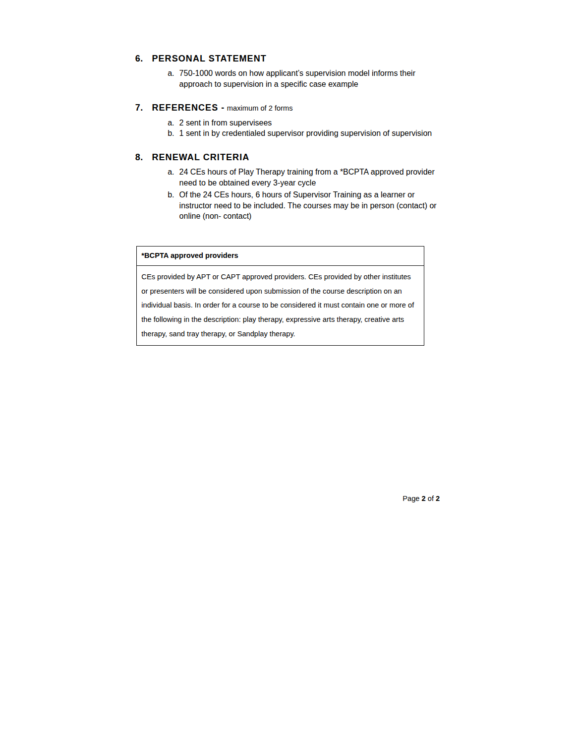PERSONAL STATEMENT
750-1000 words on how applicant’s supervision model informs their approach to supervision in a specific case example
REFERENCES - maximum of 2 forms
2 sent in from supervisees
1 sent in by credentialed supervisor providing supervision of supervision
RENEWAL CRITERIA
24 CEs hours of Play Therapy training from a *BCPTA approved provider need to be obtained every 3-year cycle
Of the 24 CEs hours, 6 hours of Supervisor Training as a learner or instructor need to be included. The courses may be in person (contact) or online (non- contact)
| *BCPTA approved providers |
| CEs provided by APT or CAPT approved providers. CEs provided by other institutes or presenters will be considered upon submission of the course description on an individual basis. In order for a course to be considered it must contain one or more of the following in the description: play therapy, expressive arts therapy, creative arts therapy, sand tray therapy, or Sandplay therapy. |
Page 2 of 2